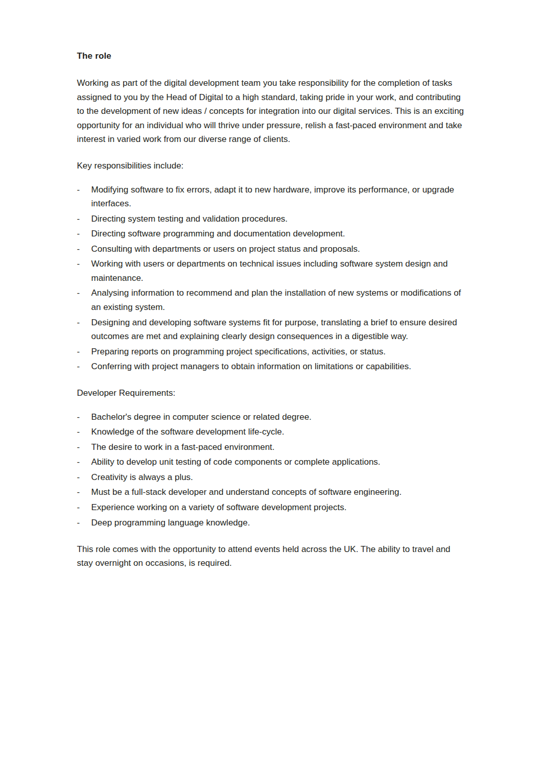The role
Working as part of the digital development team you take responsibility for the completion of tasks assigned to you by the Head of Digital to a high standard, taking pride in your work, and contributing to the development of new ideas / concepts for integration into our digital services. This is an exciting opportunity for an individual who will thrive under pressure, relish a fast-paced environment and take interest in varied work from our diverse range of clients.
Key responsibilities include:
Modifying software to fix errors, adapt it to new hardware, improve its performance, or upgrade interfaces.
Directing system testing and validation procedures.
Directing software programming and documentation development.
Consulting with departments or users on project status and proposals.
Working with users or departments on technical issues including software system design and maintenance.
Analysing information to recommend and plan the installation of new systems or modifications of an existing system.
Designing and developing software systems fit for purpose, translating a brief to ensure desired outcomes are met and explaining clearly design consequences in a digestible way.
Preparing reports on programming project specifications, activities, or status.
Conferring with project managers to obtain information on limitations or capabilities.
Developer Requirements:
Bachelor's degree in computer science or related degree.
Knowledge of the software development life-cycle.
The desire to work in a fast-paced environment.
Ability to develop unit testing of code components or complete applications.
Creativity is always a plus.
Must be a full-stack developer and understand concepts of software engineering.
Experience working on a variety of software development projects.
Deep programming language knowledge.
This role comes with the opportunity to attend events held across the UK. The ability to travel and stay overnight on occasions, is required.